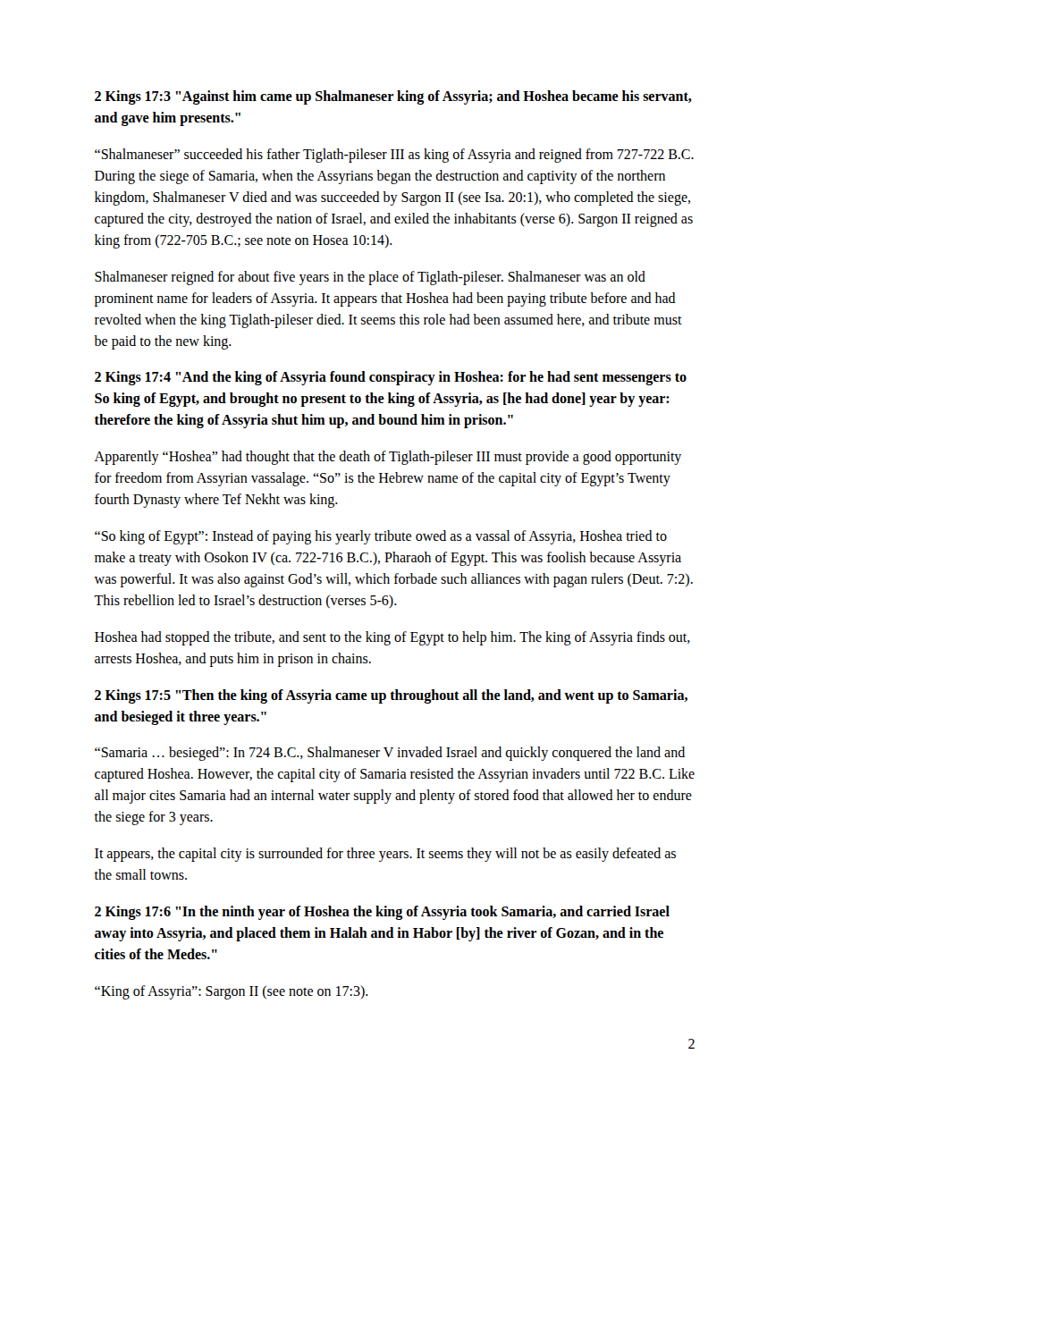2 Kings 17:3 "Against him came up Shalmaneser king of Assyria; and Hoshea became his servant, and gave him presents."
“Shalmaneser” succeeded his father Tiglath-pileser III as king of Assyria and reigned from 727-722 B.C. During the siege of Samaria, when the Assyrians began the destruction and captivity of the northern kingdom, Shalmaneser V died and was succeeded by Sargon II (see Isa. 20:1), who completed the siege, captured the city, destroyed the nation of Israel, and exiled the inhabitants (verse 6). Sargon II reigned as king from (722-705 B.C.; see note on Hosea 10:14).
Shalmaneser reigned for about five years in the place of Tiglath-pileser. Shalmaneser was an old prominent name for leaders of Assyria. It appears that Hoshea had been paying tribute before and had revolted when the king Tiglath-pileser died. It seems this role had been assumed here, and tribute must be paid to the new king.
2 Kings 17:4 "And the king of Assyria found conspiracy in Hoshea: for he had sent messengers to So king of Egypt, and brought no present to the king of Assyria, as [he had done] year by year: therefore the king of Assyria shut him up, and bound him in prison."
Apparently “Hoshea” had thought that the death of Tiglath-pileser III must provide a good opportunity for freedom from Assyrian vassalage. “So” is the Hebrew name of the capital city of Egypt’s Twenty fourth Dynasty where Tef Nekht was king.
“So king of Egypt”: Instead of paying his yearly tribute owed as a vassal of Assyria, Hoshea tried to make a treaty with Osokon IV (ca. 722-716 B.C.), Pharaoh of Egypt. This was foolish because Assyria was powerful. It was also against God’s will, which forbade such alliances with pagan rulers (Deut. 7:2). This rebellion led to Israel’s destruction (verses 5-6).
Hoshea had stopped the tribute, and sent to the king of Egypt to help him. The king of Assyria finds out, arrests Hoshea, and puts him in prison in chains.
2 Kings 17:5 "Then the king of Assyria came up throughout all the land, and went up to Samaria, and besieged it three years."
“Samaria … besieged”: In 724 B.C., Shalmaneser V invaded Israel and quickly conquered the land and captured Hoshea. However, the capital city of Samaria resisted the Assyrian invaders until 722 B.C. Like all major cites Samaria had an internal water supply and plenty of stored food that allowed her to endure the siege for 3 years.
It appears, the capital city is surrounded for three years. It seems they will not be as easily defeated as the small towns.
2 Kings 17:6 "In the ninth year of Hoshea the king of Assyria took Samaria, and carried Israel away into Assyria, and placed them in Halah and in Habor [by] the river of Gozan, and in the cities of the Medes."
“King of Assyria”: Sargon II (see note on 17:3).
2